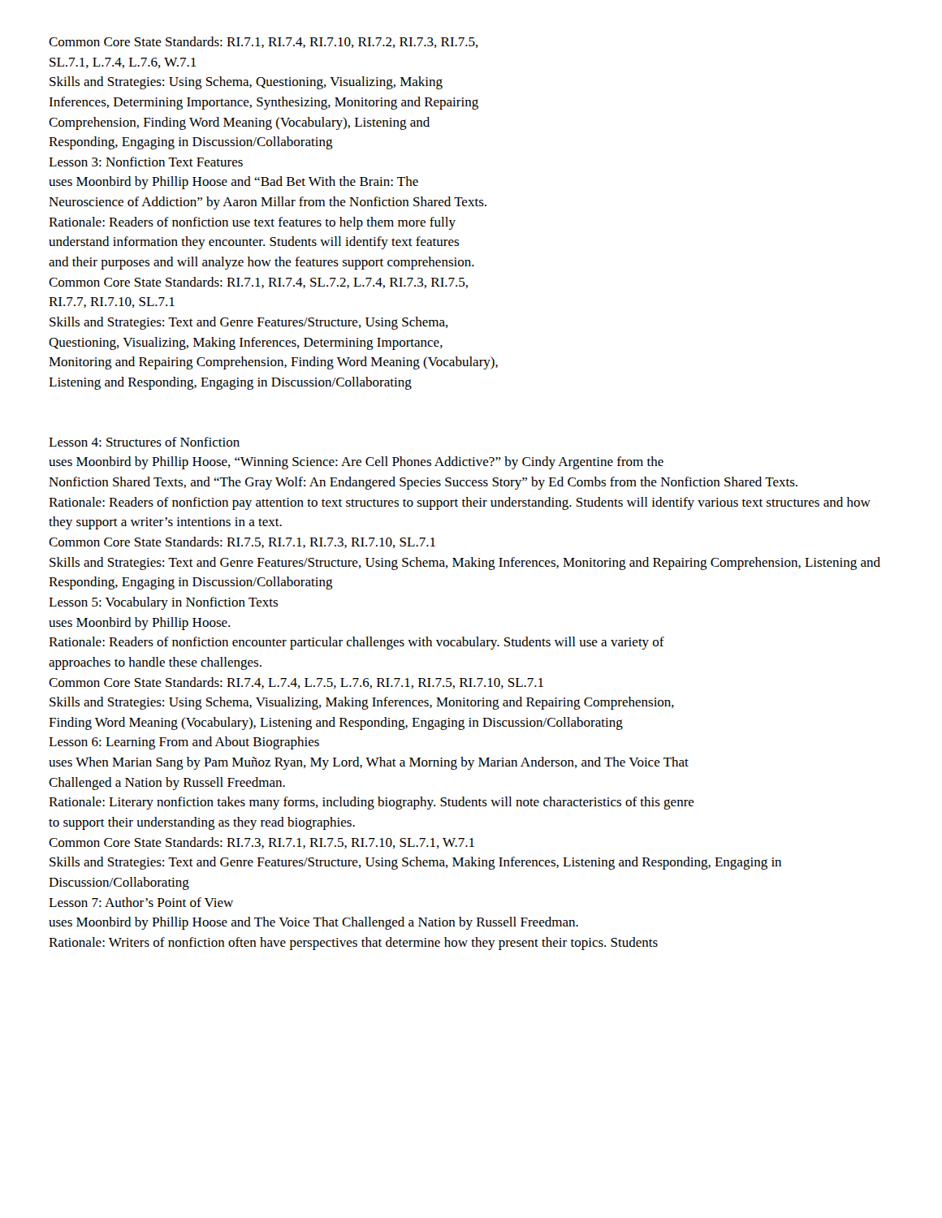Common Core State Standards: RI.7.1, RI.7.4, RI.7.10, RI.7.2, RI.7.3, RI.7.5,
SL.7.1, L.7.4, L.7.6, W.7.1
Skills and Strategies: Using Schema, Questioning, Visualizing, Making
Inferences, Determining Importance, Synthesizing, Monitoring and Repairing
Comprehension, Finding Word Meaning (Vocabulary), Listening and
Responding, Engaging in Discussion/Collaborating
Lesson 3: Nonfiction Text Features
uses Moonbird by Phillip Hoose and “Bad Bet With the Brain: The
Neuroscience of Addiction” by Aaron Millar from the Nonfiction Shared Texts.
Rationale: Readers of nonfiction use text features to help them more fully
understand information they encounter. Students will identify text features
and their purposes and will analyze how the features support comprehension.
Common Core State Standards: RI.7.1, RI.7.4, SL.7.2, L.7.4, RI.7.3, RI.7.5,
RI.7.7, RI.7.10, SL.7.1
Skills and Strategies: Text and Genre Features/Structure, Using Schema,
Questioning, Visualizing, Making Inferences, Determining Importance,
Monitoring and Repairing Comprehension, Finding Word Meaning (Vocabulary),
Listening and Responding, Engaging in Discussion/Collaborating
Lesson 4: Structures of Nonfiction
uses Moonbird by Phillip Hoose, “Winning Science: Are Cell Phones Addictive?” by Cindy Argentine from the
Nonfiction Shared Texts, and “The Gray Wolf: An Endangered Species Success Story” by Ed Combs from the Nonfiction Shared Texts.
Rationale: Readers of nonfiction pay attention to text structures to support their understanding. Students will identify various text structures and how they support a writer’s intentions in a text.
Common Core State Standards: RI.7.5, RI.7.1, RI.7.3, RI.7.10, SL.7.1
Skills and Strategies: Text and Genre Features/Structure, Using Schema, Making Inferences, Monitoring and Repairing Comprehension, Listening and Responding, Engaging in Discussion/Collaborating
Lesson 5: Vocabulary in Nonfiction Texts
uses Moonbird by Phillip Hoose.
Rationale: Readers of nonfiction encounter particular challenges with vocabulary. Students will use a variety of
approaches to handle these challenges.
Common Core State Standards: RI.7.4, L.7.4, L.7.5, L.7.6, RI.7.1, RI.7.5, RI.7.10, SL.7.1
Skills and Strategies: Using Schema, Visualizing, Making Inferences, Monitoring and Repairing Comprehension,
Finding Word Meaning (Vocabulary), Listening and Responding, Engaging in Discussion/Collaborating
Lesson 6: Learning From and About Biographies
uses When Marian Sang by Pam Muñoz Ryan, My Lord, What a Morning by Marian Anderson, and The Voice That
Challenged a Nation by Russell Freedman.
Rationale: Literary nonfiction takes many forms, including biography. Students will note characteristics of this genre
to support their understanding as they read biographies.
Common Core State Standards: RI.7.3, RI.7.1, RI.7.5, RI.7.10, SL.7.1, W.7.1
Skills and Strategies: Text and Genre Features/Structure, Using Schema, Making Inferences, Listening and Responding, Engaging in Discussion/Collaborating
Lesson 7: Author’s Point of View
uses Moonbird by Phillip Hoose and The Voice That Challenged a Nation by Russell Freedman.
Rationale: Writers of nonfiction often have perspectives that determine how they present their topics. Students